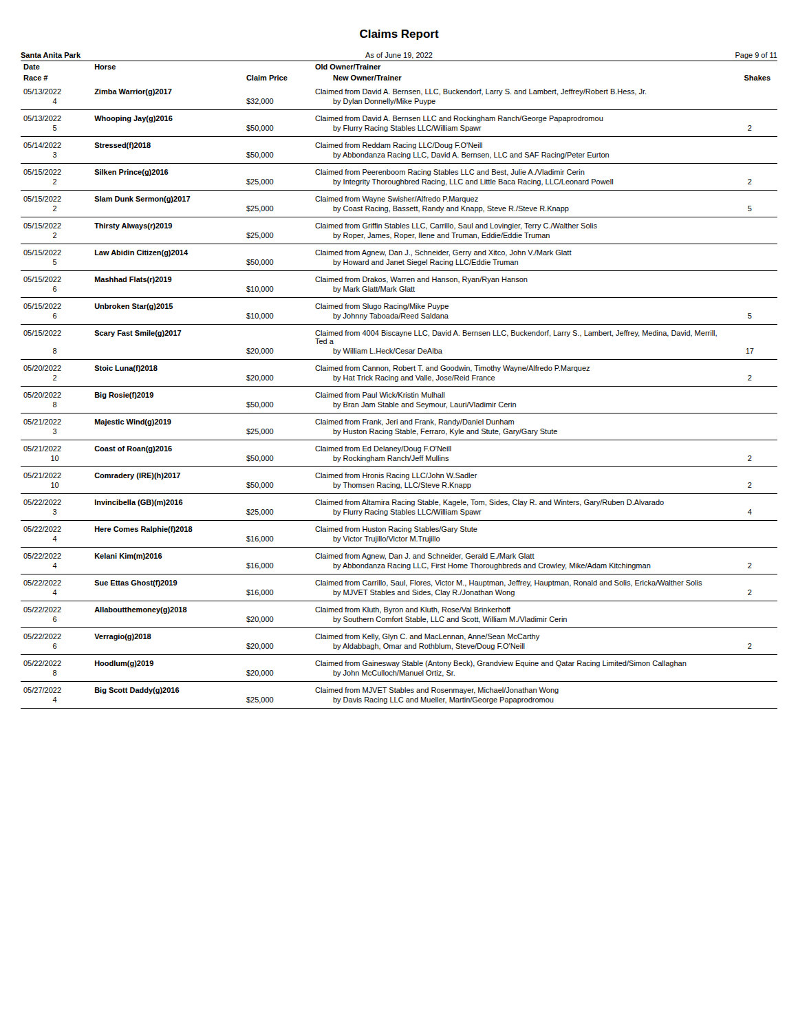Claims Report
Santa Anita Park
As of June 19, 2022
Page 9 of 11
| Date | Horse | | Old Owner/Trainer | |
| --- | --- | --- | --- | --- |
| Race # | | Claim Price | New Owner/Trainer | Shakes |
| 05/13/2022 | Zimba Warrior(g)2017 | | Claimed from David A. Bernsen, LLC, Buckendorf, Larry S. and Lambert, Jeffrey/Robert B.Hess, Jr. | |
| 4 | | $32,000 | by Dylan Donnelly/Mike Puype | |
| 05/13/2022 | Whooping Jay(g)2016 | | Claimed from David A. Bernsen LLC and Rockingham Ranch/George Papaprodromou | |
| 5 | | $50,000 | by Flurry Racing Stables LLC/William Spawr | 2 |
| 05/14/2022 | Stressed(f)2018 | | Claimed from Reddam Racing LLC/Doug F.O'Neill | |
| 3 | | $50,000 | by Abbondanza Racing LLC, David A. Bernsen, LLC and SAF Racing/Peter Eurton | |
| 05/15/2022 | Silken Prince(g)2016 | | Claimed from Peerenboom Racing Stables LLC and Best, Julie A./Vladimir Cerin | |
| 2 | | $25,000 | by Integrity Thoroughbred Racing, LLC and Little Baca Racing, LLC/Leonard Powell | 2 |
| 05/15/2022 | Slam Dunk Sermon(g)2017 | | Claimed from Wayne Swisher/Alfredo P.Marquez | |
| 2 | | $25,000 | by Coast Racing, Bassett, Randy and Knapp, Steve R./Steve R.Knapp | 5 |
| 05/15/2022 | Thirsty Always(r)2019 | | Claimed from Griffin Stables LLC, Carrillo, Saul and Lovingier, Terry C./Walther Solis | |
| 2 | | $25,000 | by Roper, James, Roper, Ilene and Truman, Eddie/Eddie Truman | |
| 05/15/2022 | Law Abidin Citizen(g)2014 | | Claimed from Agnew, Dan J., Schneider, Gerry and Xitco, John V./Mark Glatt | |
| 5 | | $50,000 | by Howard and Janet Siegel Racing LLC/Eddie Truman | |
| 05/15/2022 | Mashhad Flats(r)2019 | | Claimed from Drakos, Warren and Hanson, Ryan/Ryan Hanson | |
| 6 | | $10,000 | by Mark Glatt/Mark Glatt | |
| 05/15/2022 | Unbroken Star(g)2015 | | Claimed from Slugo Racing/Mike Puype | |
| 6 | | $10,000 | by Johnny Taboada/Reed Saldana | 5 |
| 05/15/2022 | Scary Fast Smile(g)2017 | | Claimed from 4004 Biscayne LLC, David A. Bernsen LLC, Buckendorf, Larry S., Lambert, Jeffrey, Medina, David, Merrill, Ted a | |
| 8 | | $20,000 | by William L.Heck/Cesar DeAlba | 17 |
| 05/20/2022 | Stoic Luna(f)2018 | | Claimed from Cannon, Robert T. and Goodwin, Timothy Wayne/Alfredo P.Marquez | |
| 2 | | $20,000 | by Hat Trick Racing and Valle, Jose/Reid France | 2 |
| 05/20/2022 | Big Rosie(f)2019 | | Claimed from Paul Wick/Kristin Mulhall | |
| 8 | | $50,000 | by Bran Jam Stable and Seymour, Lauri/Vladimir Cerin | |
| 05/21/2022 | Majestic Wind(g)2019 | | Claimed from Frank, Jeri and Frank, Randy/Daniel Dunham | |
| 3 | | $25,000 | by Huston Racing Stable, Ferraro, Kyle and Stute, Gary/Gary Stute | |
| 05/21/2022 | Coast of Roan(g)2016 | | Claimed from Ed Delaney/Doug F.O'Neill | |
| 10 | | $50,000 | by Rockingham Ranch/Jeff Mullins | 2 |
| 05/21/2022 | Comradery (IRE)(h)2017 | | Claimed from Hronis Racing LLC/John W.Sadler | |
| 10 | | $50,000 | by Thomsen Racing, LLC/Steve R.Knapp | 2 |
| 05/22/2022 | Invincibella (GB)(m)2016 | | Claimed from Altamira Racing Stable, Kagele, Tom, Sides, Clay R. and Winters, Gary/Ruben D.Alvarado | |
| 3 | | $25,000 | by Flurry Racing Stables LLC/William Spawr | 4 |
| 05/22/2022 | Here Comes Ralphie(f)2018 | | Claimed from Huston Racing Stables/Gary Stute | |
| 4 | | $16,000 | by Victor Trujillo/Victor M.Trujillo | |
| 05/22/2022 | Kelani Kim(m)2016 | | Claimed from Agnew, Dan J. and Schneider, Gerald E./Mark Glatt | |
| 4 | | $16,000 | by Abbondanza Racing LLC, First Home Thoroughbreds and Crowley, Mike/Adam Kitchingman | 2 |
| 05/22/2022 | Sue Ettas Ghost(f)2019 | | Claimed from Carrillo, Saul, Flores, Victor M., Hauptman, Jeffrey, Hauptman, Ronald and Solis, Ericka/Walther Solis | |
| 4 | | $16,000 | by MJVET Stables and Sides, Clay R./Jonathan Wong | 2 |
| 05/22/2022 | Allaboutthemoney(g)2018 | | Claimed from Kluth, Byron and Kluth, Rose/Val Brinkerhoff | |
| 6 | | $20,000 | by Southern Comfort Stable, LLC and Scott, William M./Vladimir Cerin | |
| 05/22/2022 | Verragio(g)2018 | | Claimed from Kelly, Glyn C. and MacLennan, Anne/Sean McCarthy | |
| 6 | | $20,000 | by Aldabbagh, Omar and Rothblum, Steve/Doug F.O'Neill | 2 |
| 05/22/2022 | Hoodlum(g)2019 | | Claimed from Gainesway Stable (Antony Beck), Grandview Equine and Qatar Racing Limited/Simon Callaghan | |
| 8 | | $20,000 | by John McCulloch/Manuel Ortiz, Sr. | |
| 05/27/2022 | Big Scott Daddy(g)2016 | | Claimed from MJVET Stables and Rosenmayer, Michael/Jonathan Wong | |
| 4 | | $25,000 | by Davis Racing LLC and Mueller, Martin/George Papaprodromou | |